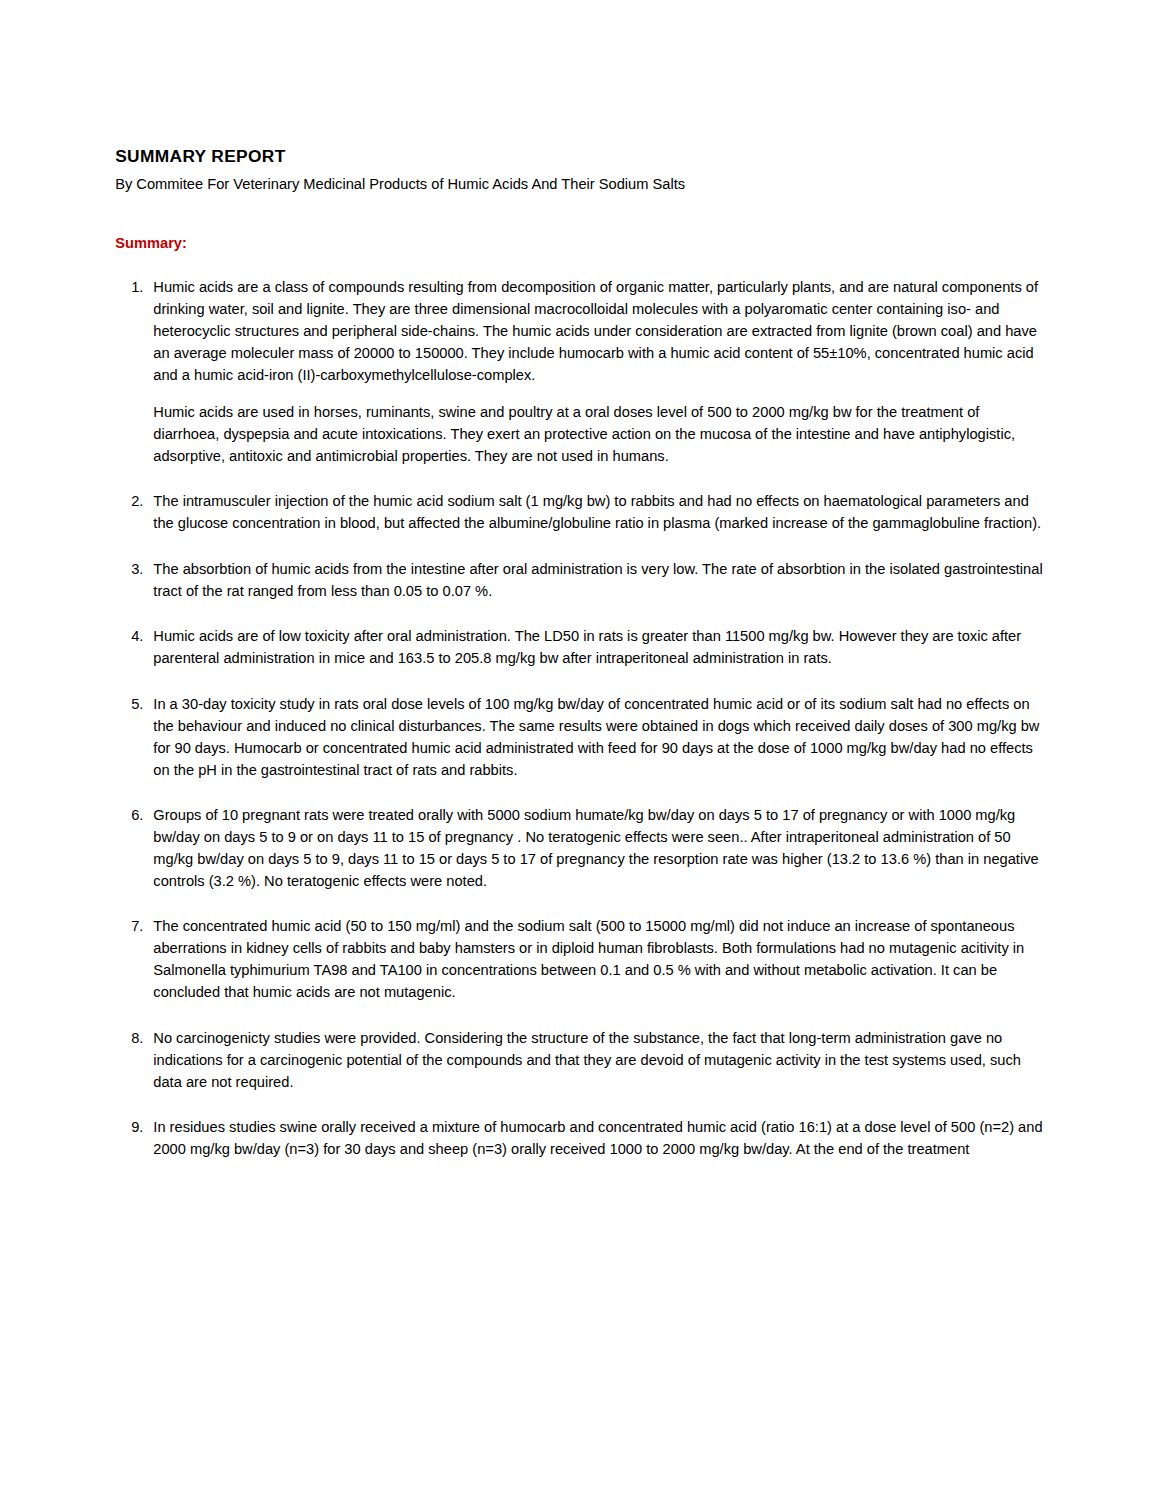SUMMARY REPORT
By Commitee For Veterinary Medicinal Products of Humic Acids And Their Sodium Salts
Summary:
Humic acids are a class of compounds resulting from decomposition of organic matter, particularly plants, and are natural components of drinking water, soil and lignite. They are three dimensional macrocolloidal molecules with a polyaromatic center containing iso- and heterocyclic structures and peripheral side-chains. The humic acids under consideration are extracted from lignite (brown coal) and have an average moleculer mass of 20000 to 150000. They include humocarb with a humic acid content of 55±10%, concentrated humic acid and a humic acid-iron (II)-carboxymethylcellulose-complex.
Humic acids are used in horses, ruminants, swine and poultry at a oral doses level of 500 to 2000 mg/kg bw for the treatment of diarrhoea, dyspepsia and acute intoxications. They exert an protective action on the mucosa of the intestine and have antiphylogistic, adsorptive, antitoxic and antimicrobial properties. They are not used in humans.
The intramusculer injection of the humic acid sodium salt (1 mg/kg bw) to rabbits and had no effects on haematological parameters and the glucose concentration in blood, but affected the albumine/globuline ratio in plasma (marked increase of the gammaglobuline fraction).
The absorbtion of humic acids from the intestine after oral administration is very low. The rate of absorbtion in the isolated gastrointestinal tract of the rat ranged from less than 0.05 to 0.07 %.
Humic acids are of low toxicity after oral administration. The LD50 in rats is greater than 11500 mg/kg bw. However they are toxic after parenteral administration in mice and 163.5 to 205.8 mg/kg bw after intraperitoneal administration in rats.
In a 30-day toxicity study in rats oral dose levels of 100 mg/kg bw/day of concentrated humic acid or of its sodium salt had no effects on the behaviour and induced no clinical disturbances. The same results were obtained in dogs which received daily doses of 300 mg/kg bw for 90 days. Humocarb or concentrated humic acid administrated with feed for 90 days at the dose of 1000 mg/kg bw/day had no effects on the pH in the gastrointestinal tract of rats and rabbits.
Groups of 10 pregnant rats were treated orally with 5000 sodium humate/kg bw/day on days 5 to 17 of pregnancy or with 1000 mg/kg bw/day on days 5 to 9 or on days 11 to 15 of pregnancy . No teratogenic effects were seen.. After intraperitoneal administration of 50 mg/kg bw/day on days 5 to 9, days 11 to 15 or days 5 to 17 of pregnancy the resorption rate was higher (13.2 to 13.6 %) than in negative controls (3.2 %). No teratogenic effects were noted.
The concentrated humic acid (50 to 150 mg/ml) and the sodium salt (500 to 15000 mg/ml) did not induce an increase of spontaneous aberrations in kidney cells of rabbits and baby hamsters or in diploid human fibroblasts. Both formulations had no mutagenic acitivity in Salmonella typhimurium TA98 and TA100 in concentrations between 0.1 and 0.5 % with and without metabolic activation. It can be concluded that humic acids are not mutagenic.
No carcinogenicty studies were provided. Considering the structure of the substance, the fact that long-term administration gave no indications for a carcinogenic potential of the compounds and that they are devoid of mutagenic activity in the test systems used, such data are not required.
In residues studies swine orally received a mixture of humocarb and concentrated humic acid (ratio 16:1) at a dose level of 500 (n=2) and 2000 mg/kg bw/day (n=3) for 30 days and sheep (n=3) orally received 1000 to 2000 mg/kg bw/day. At the end of the treatment